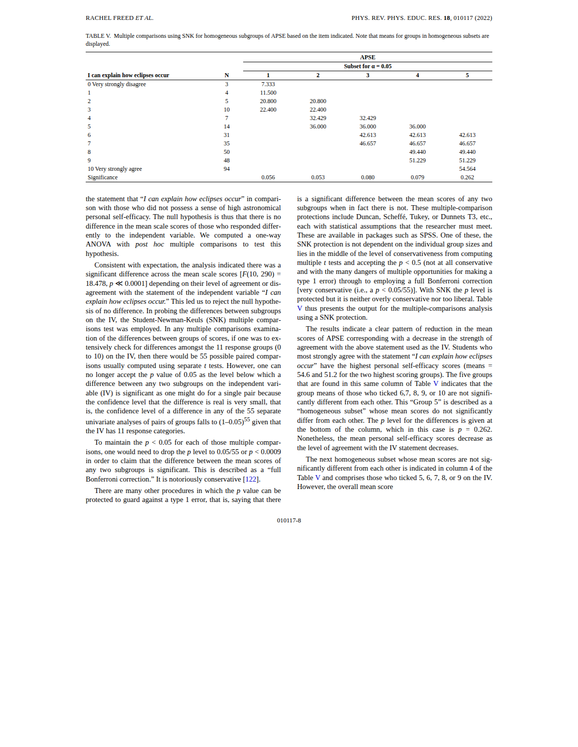Rachel Freed et al. Phys. Rev. Phys. Educ. Res. 18, 010117 (2022)
TABLE V. Multiple comparisons using SNK for homogeneous subgroups of APSE based on the item indicated. Note that means for groups in homogeneous subsets are displayed.
| | | APSE |
| --- | --- | --- |
| | | Subset for α = 0.05 |
| I can explain how eclipses occur | N | 1 | 2 | 3 | 4 | 5 |
| 0 Very strongly disagree | 3 | 7.333 | | | | |
| 1 | 4 | 11.500 | | | | |
| 2 | 5 | 20.800 | 20.800 | | | |
| 3 | 10 | 22.400 | 22.400 | | | |
| 4 | 7 | | 32.429 | 32.429 | | |
| 5 | 14 | | 36.000 | 36.000 | 36.000 | |
| 6 | 31 | | | 42.613 | 42.613 | 42.613 |
| 7 | 35 | | | 46.657 | 46.657 | 46.657 |
| 8 | 50 | | | | 49.440 | 49.440 |
| 9 | 48 | | | | 51.229 | 51.229 |
| 10 Very strongly agree | 94 | | | | | 54.564 |
| Significance | | 0.056 | 0.053 | 0.080 | 0.079 | 0.262 |
the statement that “I can explain how eclipses occur” in comparison with those who did not possess a sense of high astronomical personal self-efficacy. The null hypothesis is thus that there is no difference in the mean scale scores of those who responded differently to the independent variable. We computed a one-way ANOVA with post hoc multiple comparisons to test this hypothesis.
Consistent with expectation, the analysis indicated there was a significant difference across the mean scale scores [F(10, 290) = 18.478, p ≪ 0.0001] depending on their level of agreement or disagreement with the statement of the independent variable “I can explain how eclipses occur.” This led us to reject the null hypothesis of no difference. In probing the differences between subgroups on the IV, the Student-Newman-Keuls (SNK) multiple comparisons test was employed. In any multiple comparisons examination of the differences between groups of scores, if one was to extensively check for differences amongst the 11 response groups (0 to 10) on the IV, then there would be 55 possible paired comparisons usually computed using separate t tests. However, one can no longer accept the p value of 0.05 as the level below which a difference between any two subgroups on the independent variable (IV) is significant as one might do for a single pair because the confidence level that the difference is real is very small, that is, the confidence level of a difference in any of the 55 separate univariate analyses of pairs of groups falls to (1–0.05)55 given that the IV has 11 response categories.
To maintain the p < 0.05 for each of those multiple comparisons, one would need to drop the p level to 0.05/55 or p < 0.0009 in order to claim that the difference between the mean scores of any two subgroups is significant. This is described as a “full Bonferroni correction.” It is notoriously conservative [122].
There are many other procedures in which the p value can be protected to guard against a type 1 error, that is, saying that there is a significant difference between the mean scores of any two subgroups when in fact there is not. These multiple-comparison protections include Duncan, Scheffé, Tukey, or Dunnets T3, etc., each with statistical assumptions that the researcher must meet. These are available in packages such as SPSS. One of these, the SNK protection is not dependent on the individual group sizes and lies in the middle of the level of conservativeness from computing multiple t tests and accepting the p < 0.5 (not at all conservative and with the many dangers of multiple opportunities for making a type 1 error) through to employing a full Bonferroni correction [very conservative (i.e., a p < 0.05/55)]. With SNK the p level is protected but it is neither overly conservative nor too liberal. Table V thus presents the output for the multiple-comparisons analysis using a SNK protection.
The results indicate a clear pattern of reduction in the mean scores of APSE corresponding with a decrease in the strength of agreement with the above statement used as the IV. Students who most strongly agree with the statement “I can explain how eclipses occur” have the highest personal self-efficacy scores (means = 54.6 and 51.2 for the two highest scoring groups). The five groups that are found in this same column of Table V indicates that the group means of those who ticked 6,7, 8, 9, or 10 are not significantly different from each other. This “Group 5” is described as a “homogeneous subset” whose mean scores do not significantly differ from each other. The p level for the differences is given at the bottom of the column, which in this case is p = 0.262. Nonetheless, the mean personal self-efficacy scores decrease as the level of agreement with the IV statement decreases.
The next homogeneous subset whose mean scores are not significantly different from each other is indicated in column 4 of the Table V and comprises those who ticked 5, 6, 7, 8, or 9 on the IV. However, the overall mean score
010117-8